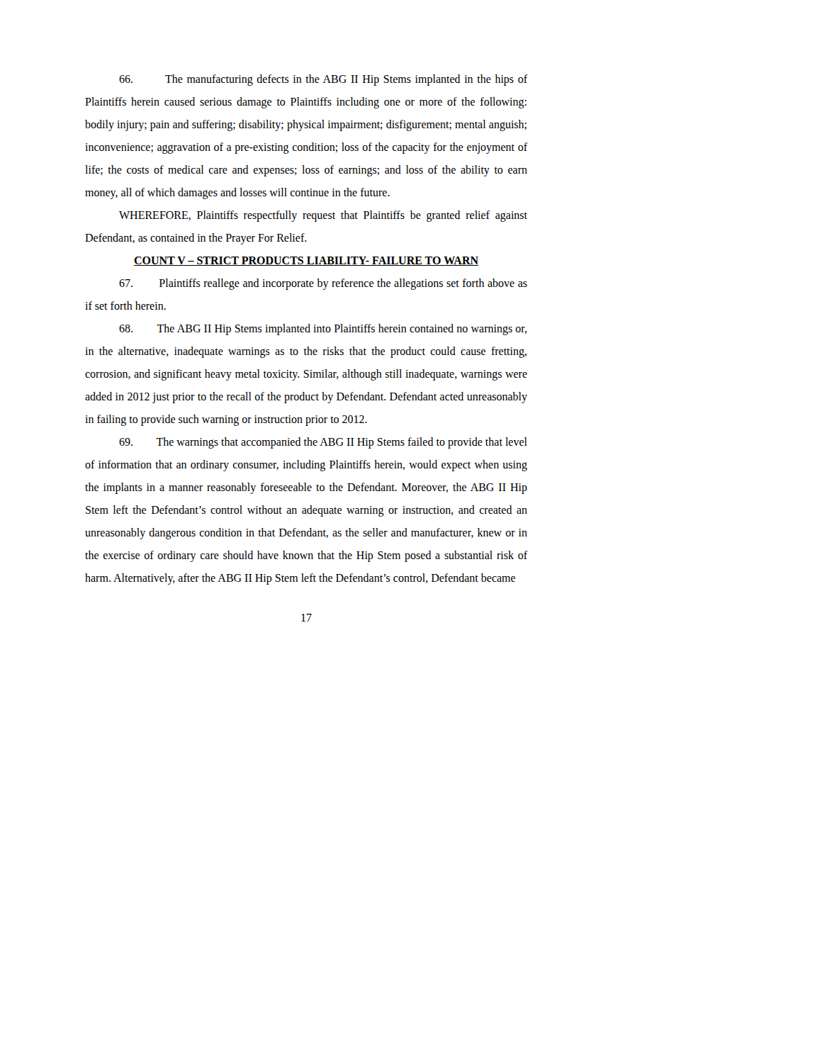66. The manufacturing defects in the ABG II Hip Stems implanted in the hips of Plaintiffs herein caused serious damage to Plaintiffs including one or more of the following: bodily injury; pain and suffering; disability; physical impairment; disfigurement; mental anguish; inconvenience; aggravation of a pre-existing condition; loss of the capacity for the enjoyment of life; the costs of medical care and expenses; loss of earnings; and loss of the ability to earn money, all of which damages and losses will continue in the future.
WHEREFORE, Plaintiffs respectfully request that Plaintiffs be granted relief against Defendant, as contained in the Prayer For Relief.
COUNT V – STRICT PRODUCTS LIABILITY- FAILURE TO WARN
67. Plaintiffs reallege and incorporate by reference the allegations set forth above as if set forth herein.
68. The ABG II Hip Stems implanted into Plaintiffs herein contained no warnings or, in the alternative, inadequate warnings as to the risks that the product could cause fretting, corrosion, and significant heavy metal toxicity. Similar, although still inadequate, warnings were added in 2012 just prior to the recall of the product by Defendant. Defendant acted unreasonably in failing to provide such warning or instruction prior to 2012.
69. The warnings that accompanied the ABG II Hip Stems failed to provide that level of information that an ordinary consumer, including Plaintiffs herein, would expect when using the implants in a manner reasonably foreseeable to the Defendant. Moreover, the ABG II Hip Stem left the Defendant’s control without an adequate warning or instruction, and created an unreasonably dangerous condition in that Defendant, as the seller and manufacturer, knew or in the exercise of ordinary care should have known that the Hip Stem posed a substantial risk of harm. Alternatively, after the ABG II Hip Stem left the Defendant’s control, Defendant became
17